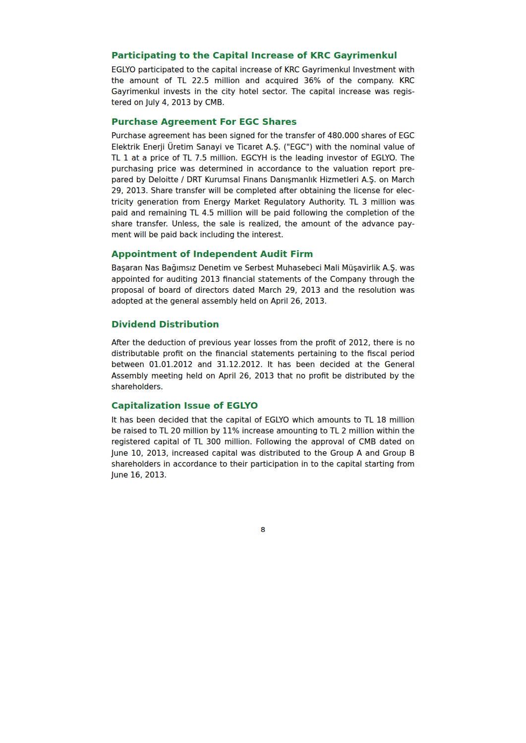Participating to the Capital Increase of KRC Gayrimenkul
EGLYO participated to the capital increase of KRC Gayrimenkul Investment with the amount of TL 22.5 million and acquired 36% of the company. KRC Gayrimenkul invests in the city hotel sector. The capital increase was registered on July 4, 2013 by CMB.
Purchase Agreement For EGC Shares
Purchase agreement has been signed for the transfer of 480.000 shares of EGC Elektrik Enerji Üretim Sanayi ve Ticaret A.Ş. ("EGC") with the nominal value of TL 1 at a price of TL 7.5 million. EGCYH is the leading investor of EGLYO. The purchasing price was determined in accordance to the valuation report prepared by Deloitte / DRT Kurumsal Finans Danışmanlık Hizmetleri A.Ş. on March 29, 2013. Share transfer will be completed after obtaining the license for electricity generation from Energy Market Regulatory Authority. TL 3 million was paid and remaining TL 4.5 million will be paid following the completion of the share transfer. Unless, the sale is realized, the amount of the advance payment will be paid back including the interest.
Appointment of Independent Audit Firm
Başaran Nas Bağımsız Denetim ve Serbest Muhasebeci Mali Müşavirlik A.Ş. was appointed for auditing 2013 financial statements of the Company through the proposal of board of directors dated March 29, 2013 and the resolution was adopted at the general assembly held on April 26, 2013.
Dividend Distribution
After the deduction of previous year losses from the profit of 2012, there is no distributable profit on the financial statements pertaining to the fiscal period between 01.01.2012 and 31.12.2012. It has been decided at the General Assembly meeting held on April 26, 2013 that no profit be distributed by the shareholders.
Capitalization Issue of EGLYO
It has been decided that the capital of EGLYO which amounts to TL 18 million be raised to TL 20 million by 11% increase amounting to TL 2 million within the registered capital of TL 300 million. Following the approval of CMB dated on June 10, 2013, increased capital was distributed to the Group A and Group B shareholders in accordance to their participation in to the capital starting from June 16, 2013.
8